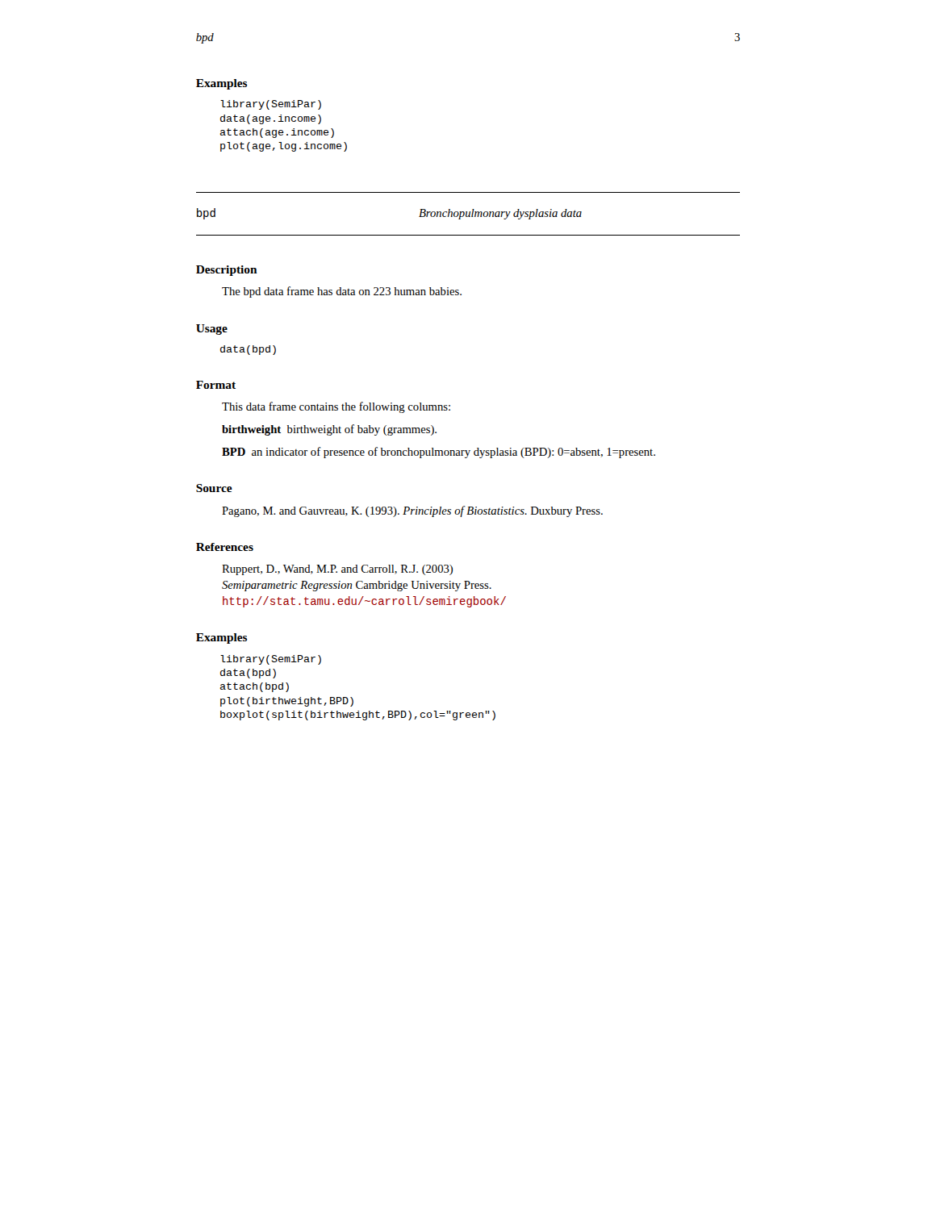bpd 3
Examples
library(SemiPar)
data(age.income)
attach(age.income)
plot(age,log.income)
bpd Bronchopulmonary dysplasia data
Description
The bpd data frame has data on 223 human babies.
Usage
data(bpd)
Format
This data frame contains the following columns:
birthweight birthweight of baby (grammes).
BPD an indicator of presence of bronchopulmonary dysplasia (BPD): 0=absent, 1=present.
Source
Pagano, M. and Gauvreau, K. (1993). Principles of Biostatistics. Duxbury Press.
References
Ruppert, D., Wand, M.P. and Carroll, R.J. (2003)
Semiparametric Regression Cambridge University Press.
http://stat.tamu.edu/~carroll/semiregbook/
Examples
library(SemiPar)
data(bpd)
attach(bpd)
plot(birthweight,BPD)
boxplot(split(birthweight,BPD),col="green")